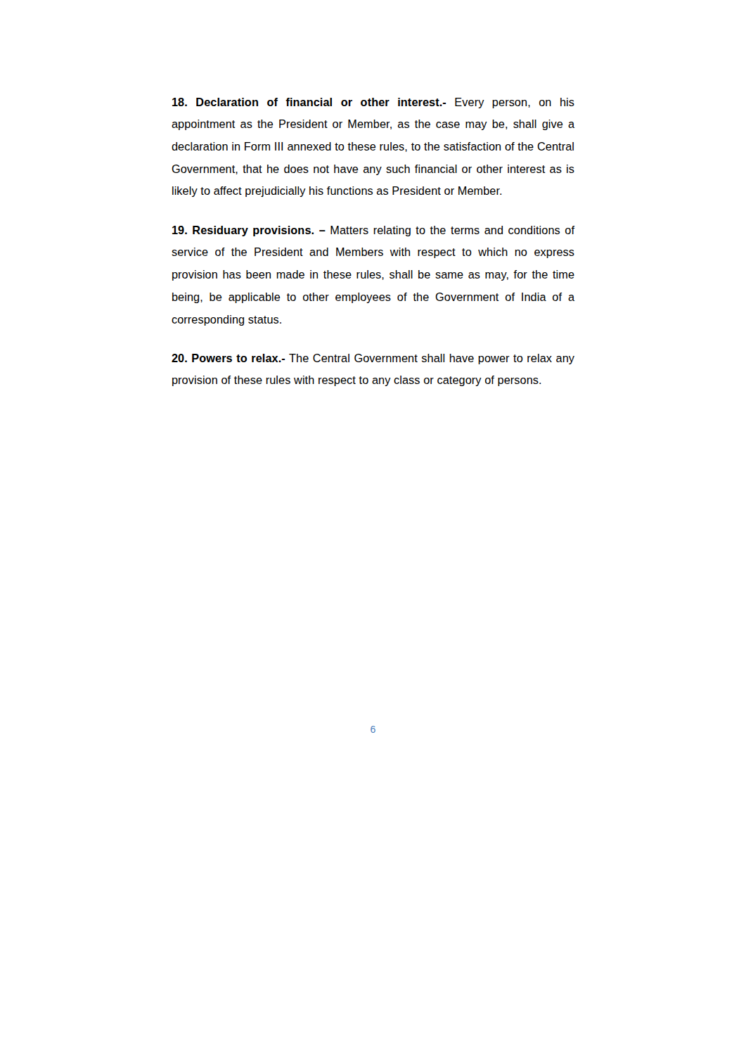18. Declaration of financial or other interest.- Every person, on his appointment as the President or Member, as the case may be, shall give a declaration in Form III annexed to these rules, to the satisfaction of the Central Government, that he does not have any such financial or other interest as is likely to affect prejudicially his functions as President or Member.
19. Residuary provisions. – Matters relating to the terms and conditions of service of the President and Members with respect to which no express provision has been made in these rules, shall be same as may, for the time being, be applicable to other employees of the Government of India of a corresponding status.
20. Powers to relax.- The Central Government shall have power to relax any provision of these rules with respect to any class or category of persons.
6